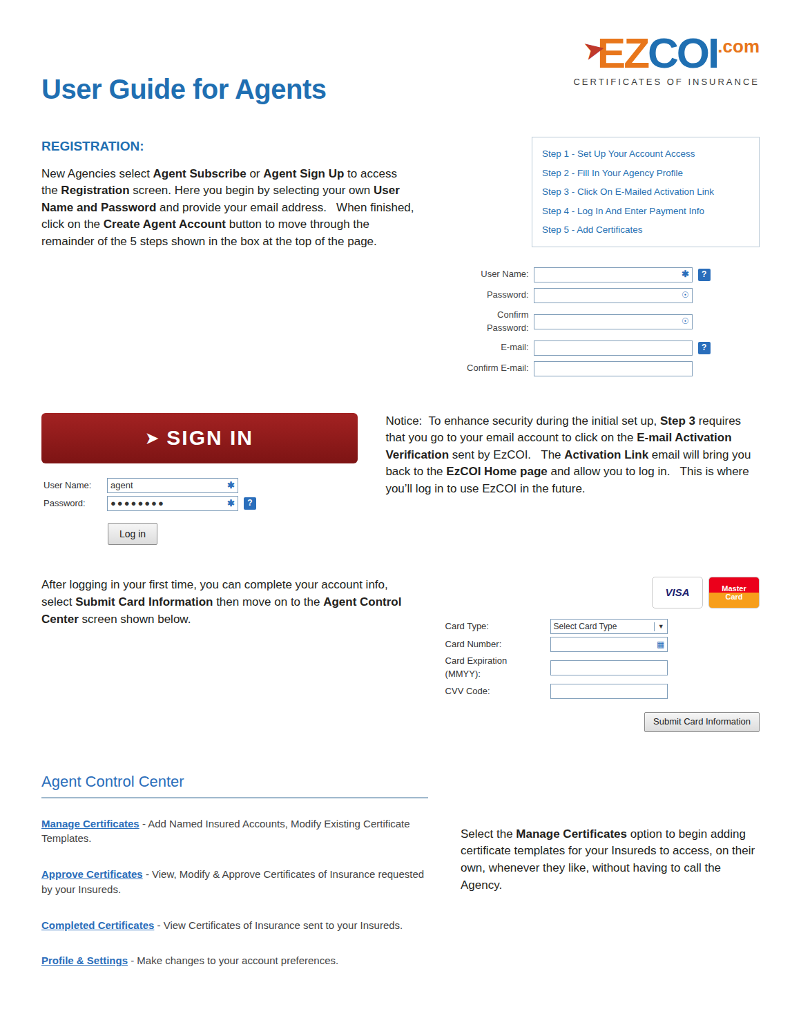User Guide for Agents
➤EZ COI.com
CERTIFICATES OF INSURANCE
REGISTRATION:
New Agencies select Agent Subscribe or Agent Sign Up to access the Registration screen. Here you begin by selecting your own User Name and Password and provide your email address. When finished, click on the Create Agent Account button to move through the remainder of the 5 steps shown in the box at the top of the page.
Step 1 - Set Up Your Account Access
Step 2 - Fill In Your Agency Profile
Step 3 - Click On E-Mailed Activation Link
Step 4 - Log In And Enter Payment Info
Step 5 - Add Certificates
| User Name: | ✱ ? |
| Password: | ☉ |
| Confirm Password: | ☉ |
| E-mail: | ? |
| Confirm E-mail: | |
➤SIGN IN
| User Name: | agent ✱ |
| Password: | ●●●●●●●● ✱ ? |
Log in
Notice: To enhance security during the initial set up, Step 3 requires that you go to your email account to click on the E-mail Activation Verification sent by EzCOI. The Activation Link email will bring you back to the EzCOI Home page and allow you to log in. This is where you’ll log in to use EzCOI in the future.
After logging in your first time, you can complete your account info, select Submit Card Information then move on to the Agent Control Center screen shown below.
VISA
Master
Card
| Card Type: | Select Card Type ▼ |
| Card Number: | ▦ |
| Card Expiration (MMYY): | |
| CVV Code: | |
Submit Card Information
Agent Control Center
Manage Certificates - Add Named Insured Accounts, Modify Existing Certificate Templates.
Approve Certificates - View, Modify & Approve Certificates of Insurance requested by your Insureds.
Completed Certificates - View Certificates of Insurance sent to your Insureds.
Profile & Settings - Make changes to your account preferences.
Select the Manage Certificates option to begin adding certificate templates for your Insureds to access, on their own, whenever they like, without having to call the Agency.